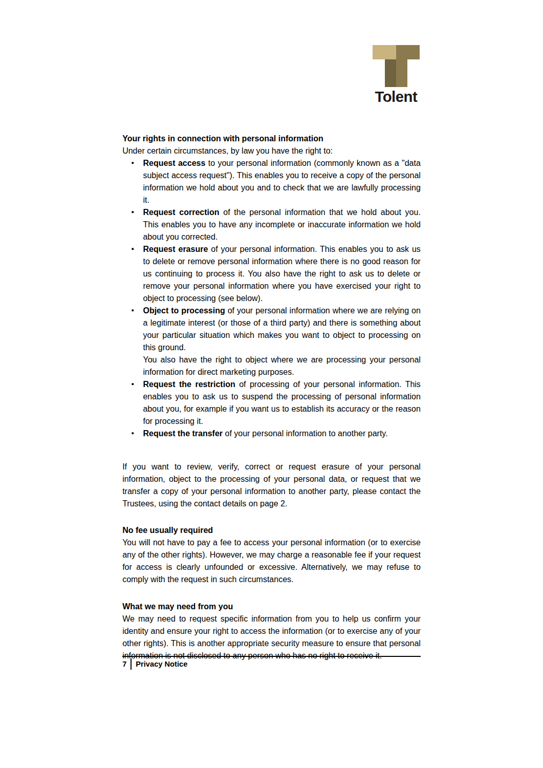Tolent
Your rights in connection with personal information
Under certain circumstances, by law you have the right to:
Request access to your personal information (commonly known as a "data subject access request"). This enables you to receive a copy of the personal information we hold about you and to check that we are lawfully processing it.
Request correction of the personal information that we hold about you. This enables you to have any incomplete or inaccurate information we hold about you corrected.
Request erasure of your personal information. This enables you to ask us to delete or remove personal information where there is no good reason for us continuing to process it. You also have the right to ask us to delete or remove your personal information where you have exercised your right to object to processing (see below).
Object to processing of your personal information where we are relying on a legitimate interest (or those of a third party) and there is something about your particular situation which makes you want to object to processing on this ground.
You also have the right to object where we are processing your personal information for direct marketing purposes.
Request the restriction of processing of your personal information. This enables you to ask us to suspend the processing of personal information about you, for example if you want us to establish its accuracy or the reason for processing it.
Request the transfer of your personal information to another party.
If you want to review, verify, correct or request erasure of your personal information, object to the processing of your personal data, or request that we transfer a copy of your personal information to another party, please contact the Trustees, using the contact details on page 2.
No fee usually required
You will not have to pay a fee to access your personal information (or to exercise any of the other rights). However, we may charge a reasonable fee if your request for access is clearly unfounded or excessive. Alternatively, we may refuse to comply with the request in such circumstances.
What we may need from you
We may need to request specific information from you to help us confirm your identity and ensure your right to access the information (or to exercise any of your other rights). This is another appropriate security measure to ensure that personal information is not disclosed to any person who has no right to receive it.
7 Privacy Notice